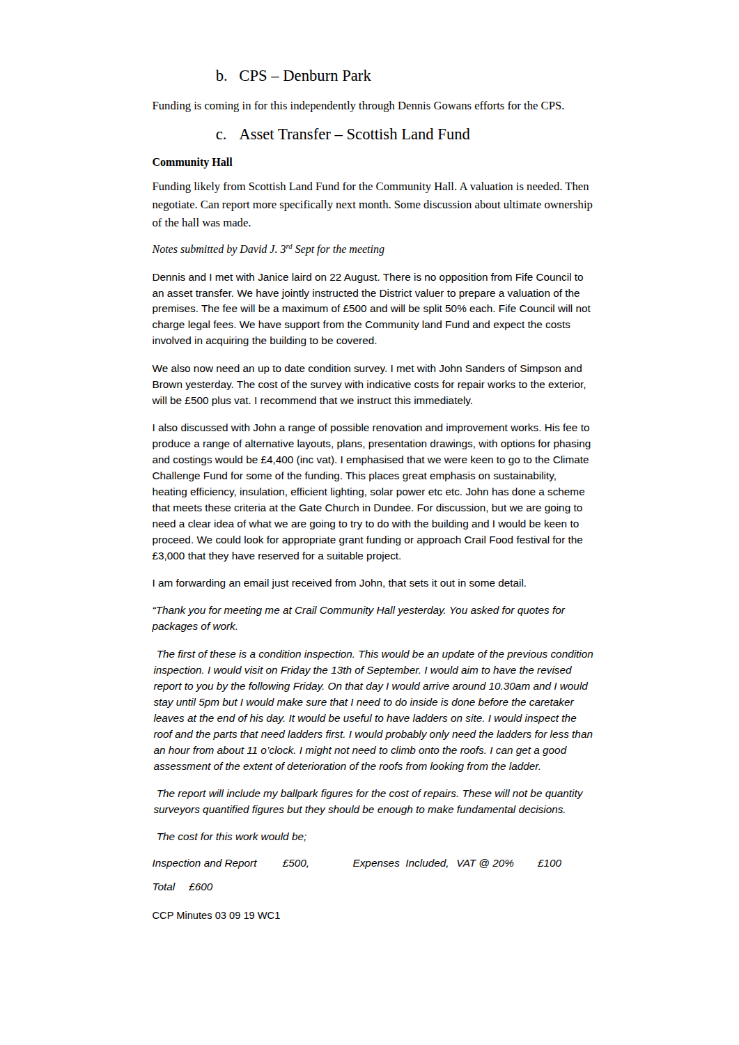b. CPS – Denburn Park
Funding is coming in for this independently through Dennis Gowans efforts for the CPS.
c. Asset Transfer – Scottish Land Fund
Community Hall
Funding likely from Scottish Land Fund for the Community Hall. A valuation is needed. Then negotiate. Can report more specifically next month. Some discussion about ultimate ownership of the hall was made.
Notes submitted by David J. 3rd Sept for the meeting
Dennis and I met with Janice laird on 22 August. There is no opposition from Fife Council to an asset transfer. We have jointly instructed the District valuer to prepare a valuation of the premises. The fee will be a maximum of £500 and will be split 50% each. Fife Council will not charge legal fees. We have support from the Community land Fund and expect the costs involved in acquiring the building to be covered.
We also now need an up to date condition survey. I met with John Sanders of Simpson and Brown yesterday. The cost of the survey with indicative costs for repair works to the exterior, will be £500 plus vat. I recommend that we instruct this immediately.
I also discussed with John a range of possible renovation and improvement works. His fee to produce a range of alternative layouts, plans, presentation drawings, with options for phasing and costings would be £4,400 (inc vat). I emphasised that we were keen to go to the Climate Challenge Fund for some of the funding. This places great emphasis on sustainability, heating efficiency, insulation, efficient lighting, solar power etc etc. John has done a scheme that meets these criteria at the Gate Church in Dundee. For discussion, but we are going to need a clear idea of what we are going to try to do with the building and I would be keen to proceed. We could look for appropriate grant funding or approach Crail Food festival for the £3,000 that they have reserved for a suitable project.
I am forwarding an email just received from John, that sets it out in some detail.
“Thank you for meeting me at Crail Community Hall yesterday. You asked for quotes for packages of work.
The first of these is a condition inspection. This would be an update of the previous condition inspection. I would visit on Friday the 13th of September. I would aim to have the revised report to you by the following Friday. On that day I would arrive around 10.30am and I would stay until 5pm but I would make sure that I need to do inside is done before the caretaker leaves at the end of his day. It would be useful to have ladders on site. I would inspect the roof and the parts that need ladders first. I would probably only need the ladders for less than an hour from about 11 o’clock. I might not need to climb onto the roofs. I can get a good assessment of the extent of deterioration of the roofs from looking from the ladder.
The report will include my ballpark figures for the cost of repairs. These will not be quantity surveyors quantified figures but they should be enough to make fundamental decisions.
The cost for this work would be;
Inspection and Report£500, Expenses Included, VAT @ 20% £100
Total£600
CCP Minutes 03 09 19 WC1